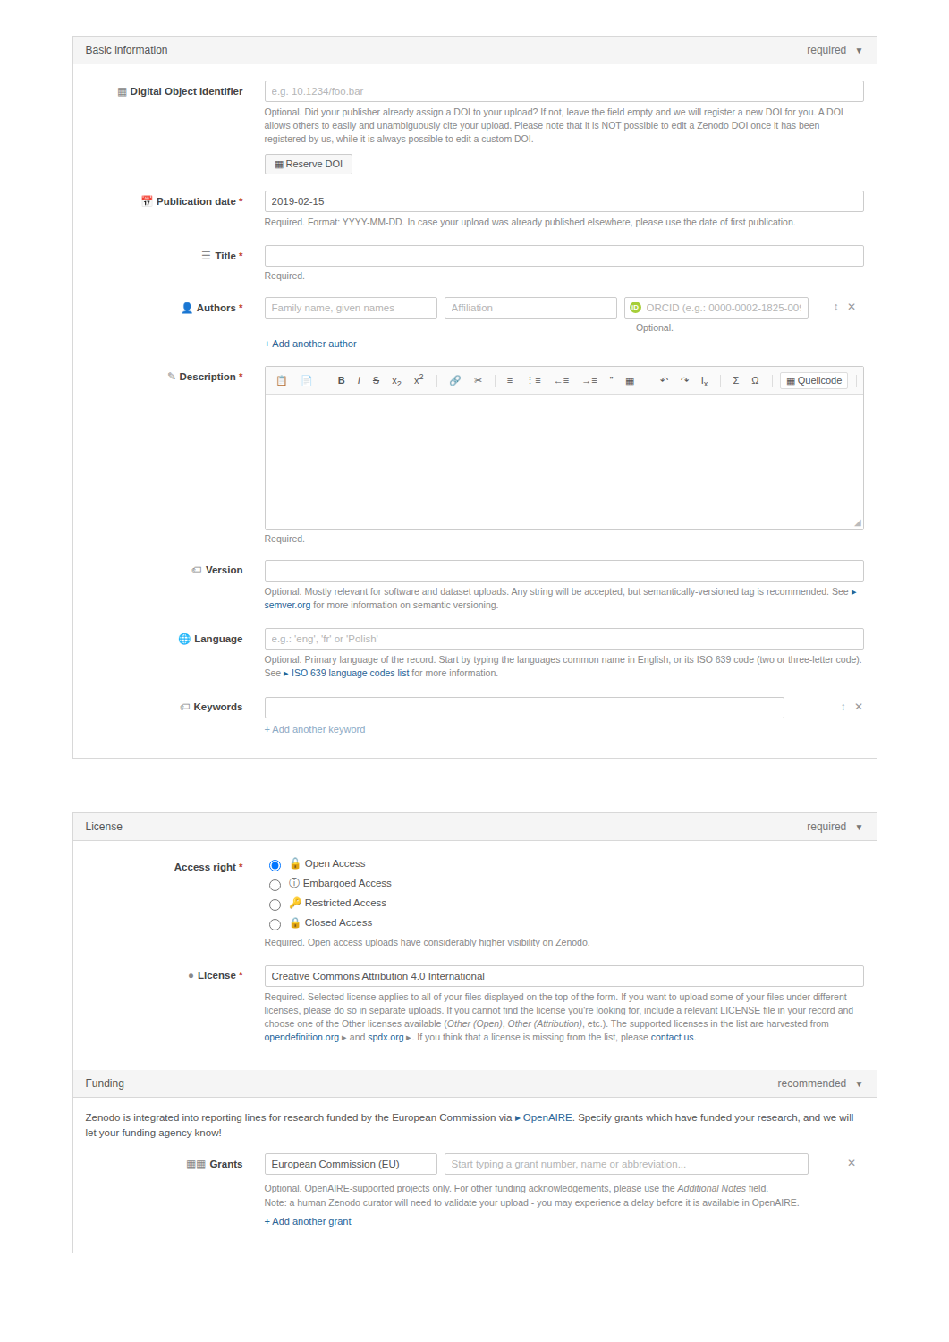Basic information required ▼
▦Digital Object Identifier
Optional. Did your publisher already assign a DOI to your upload? If not, leave the field empty and we will register a new DOI for you. A DOI allows others to easily and unambiguously cite your upload. Please note that it is NOT possible to edit a Zenodo DOI once it has been registered by us, while it is always possible to edit a custom DOI.
▦ Reserve DOI
📅Publication date *
Required. Format: YYYY-MM-DD. In case your upload was already published elsewhere, please use the date of first publication.
☰Title *
Required.
👤Authors *
iD
↕ ✕
Optional.
+ Add another author
✎Description *
📋 📄 B I S x2 x2 🔗 ✂ ≡ ⋮≡ ←≡ →≡ ” ▦ ↶ ↷ Ix Σ Ω ▦ Quellcode ⤢
◢
Required.
🏷Version
Optional. Mostly relevant for software and dataset uploads. Any string will be accepted, but semantically-versioned tag is recommended. See ▸ semver.org for more information on semantic versioning.
🌐Language
Optional. Primary language of the record. Start by typing the languages common name in English, or its ISO 639 code (two or three-letter code). See ▸ ISO 639 language codes list for more information.
🏷Keywords
↕ ✕
+ Add another keyword
License required ▼
Access right *
🔓Open Access
ⓘEmbargoed Access
🔑Restricted Access
🔒Closed Access
Required. Open access uploads have considerably higher visibility on Zenodo.
●License *
Required. Selected license applies to all of your files displayed on the top of the form. If you want to upload some of your files under different licenses, please do so in separate uploads. If you cannot find the license you're looking for, include a relevant LICENSE file in your record and choose one of the Other licenses available (Other (Open), Other (Attribution), etc.). The supported licenses in the list are harvested from opendefinition.org ▸ and spdx.org ▸. If you think that a license is missing from the list, please contact us.
Funding recommended ▼
Zenodo is integrated into reporting lines for research funded by the European Commission via ▸ OpenAIRE. Specify grants which have funded your research, and we will let your funding agency know!
▦▦Grants
✕
Optional. OpenAIRE-supported projects only. For other funding acknowledgements, please use the Additional Notes field.
Note: a human Zenodo curator will need to validate your upload - you may experience a delay before it is available in OpenAIRE.
+ Add another grant